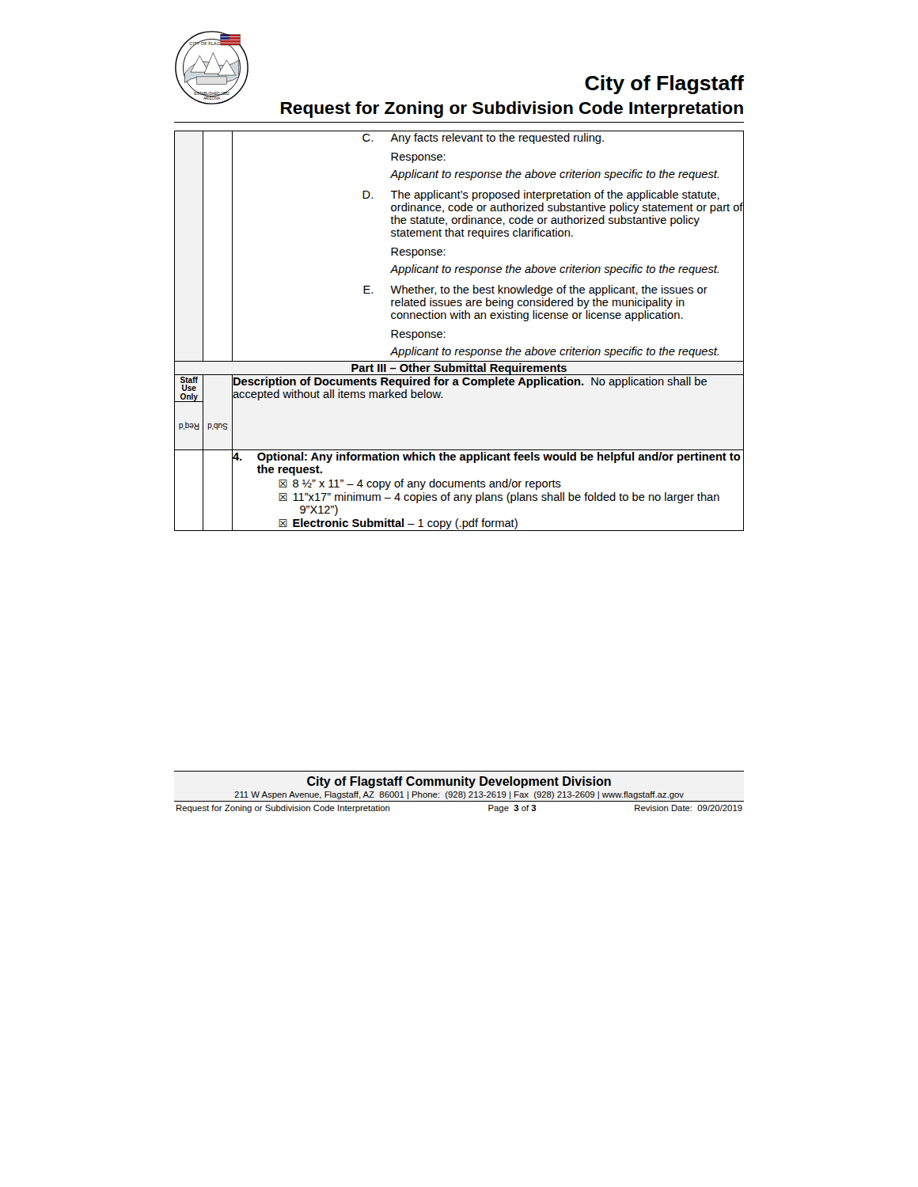CITY OF FLAGSTAFF ESTABLISHED 1882 ARIZONA
City of Flagstaff
Request for Zoning or Subdivision Code Interpretation
| | | Any facts relevant to the requested ruling. Response: Applicant to response the above criterion specific to the request. The applicant’s proposed interpretation of the applicable statute, ordinance, code or authorized substantive policy statement or part of the statute, ordinance, code or authorized substantive policy statement that requires clarification. Response: Applicant to response the above criterion specific to the request. Whether, to the best knowledge of the applicant, the issues or related issues are being considered by the municipality in connection with an existing license or license application. Response: Applicant to response the above criterion specific to the request. |
| Part III – Other Submittal Requirements |
| Staff Use Only Req’d | Staff Use Only Sub’d | Description of Documents Required for a Complete Application. No application shall be accepted without all items marked below. |
| | | 4. Optional: Any information which the applicant feels would be helpful and/or pertinent to the request. ☒ 8 ½” x 11” – 4 copy of any documents and/or reports ☒ 11”x17” minimum – 4 copies of any plans (plans shall be folded to be no larger than 9”X12”) ☒ Electronic Submittal – 1 copy (.pdf format) |
City of Flagstaff Community Development Division
211 W Aspen Avenue, Flagstaff, AZ 86001 | Phone: (928) 213-2619 | Fax (928) 213-2609 | www.flagstaff.az.gov
Request for Zoning or Subdivision Code Interpretation
Page 3 of 3
Revision Date: 09/20/2019